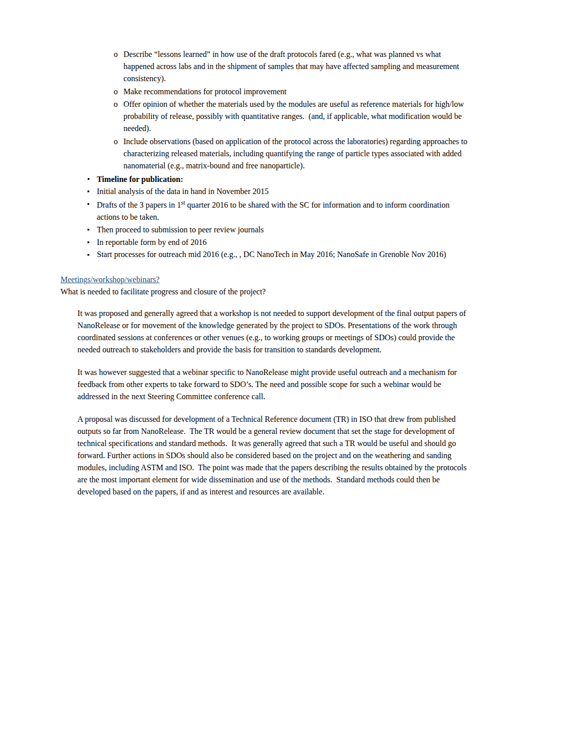Describe “lessons learned” in how use of the draft protocols fared (e.g., what was planned vs what happened across labs and in the shipment of samples that may have affected sampling and measurement consistency).
Make recommendations for protocol improvement
Offer opinion of whether the materials used by the modules are useful as reference materials for high/low probability of release, possibly with quantitative ranges. (and, if applicable, what modification would be needed).
Include observations (based on application of the protocol across the laboratories) regarding approaches to characterizing released materials, including quantifying the range of particle types associated with added nanomaterial (e.g., matrix-bound and free nanoparticle).
Timeline for publication:
Initial analysis of the data in hand in November 2015
Drafts of the 3 papers in 1st quarter 2016 to be shared with the SC for information and to inform coordination actions to be taken.
Then proceed to submission to peer review journals
In reportable form by end of 2016
Start processes for outreach mid 2016 (e.g., , DC NanoTech in May 2016; NanoSafe in Grenoble Nov 2016)
Meetings/workshop/webinars?
What is needed to facilitate progress and closure of the project?
It was proposed and generally agreed that a workshop is not needed to support development of the final output papers of NanoRelease or for movement of the knowledge generated by the project to SDOs. Presentations of the work through coordinated sessions at conferences or other venues (e.g., to working groups or meetings of SDOs) could provide the needed outreach to stakeholders and provide the basis for transition to standards development.
It was however suggested that a webinar specific to NanoRelease might provide useful outreach and a mechanism for feedback from other experts to take forward to SDO’s. The need and possible scope for such a webinar would be addressed in the next Steering Committee conference call.
A proposal was discussed for development of a Technical Reference document (TR) in ISO that drew from published outputs so far from NanoRelease. The TR would be a general review document that set the stage for development of technical specifications and standard methods. It was generally agreed that such a TR would be useful and should go forward. Further actions in SDOs should also be considered based on the project and on the weathering and sanding modules, including ASTM and ISO. The point was made that the papers describing the results obtained by the protocols are the most important element for wide dissemination and use of the methods. Standard methods could then be developed based on the papers, if and as interest and resources are available.